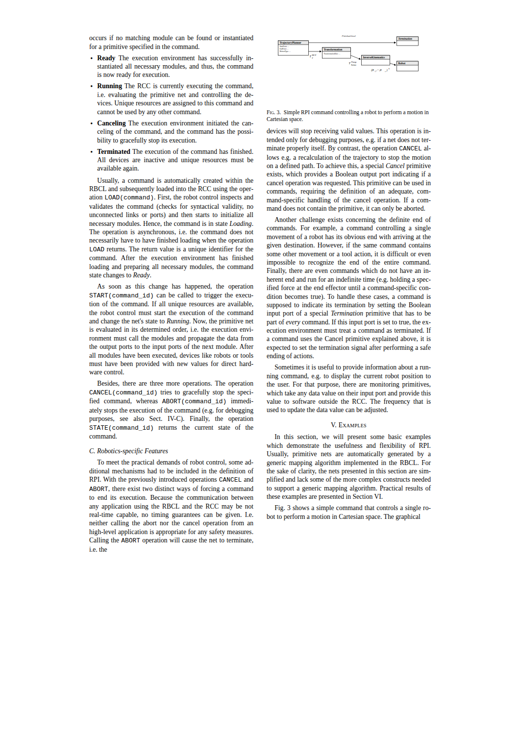occurs if no matching module can be found or instantiated for a primitive specified in the command.
Ready The execution environment has successfully instantiated all necessary modules, and thus, the command is now ready for execution.
Running The RCC is currently executing the command, i.e. evaluating the primitive net and controlling the devices. Unique resources are assigned to this command and cannot be used by any other command.
Canceling The execution environment initiated the canceling of the command, and the command has the possibility to gracefully stop its execution.
Terminated The execution of the command has finished. All devices are inactive and unique resources must be available again.
Usually, a command is automatically created within the RBCL and subsequently loaded into the RCC using the operation LOAD(command). First, the robot control inspects and validates the command (checks for syntactical validity, no unconnected links or ports) and then starts to initialize all necessary modules. Hence, the command is in state Loading. The operation is asynchronous, i.e. the command does not necessarily have to have finished loading when the operation LOAD returns. The return value is a unique identifier for the command. After the execution environment has finished loading and preparing all necessary modules, the command state changes to Ready.
As soon as this change has happened, the operation START(command_id) can be called to trigger the execution of the command. If all unique resources are available, the robot control must start the execution of the command and change the net's state to Running. Now, the primitive net is evaluated in its determined order, i.e. the execution environment must call the modules and propagate the data from the output ports to the input ports of the next module. After all modules have been executed, devices like robots or tools must have been provided with new values for direct hardware control.
Besides, there are three more operations. The operation CANCEL(command_id) tries to gracefully stop the specified command, whereas ABORT(command_id) immediately stops the execution of the command (e.g. for debugging purposes, see also Sect. IV-C). Finally, the operation STATE(command_id) returns the current state of the command.
C. Robotics-specific Features
To meet the practical demands of robot control, some additional mechanisms had to be included in the definition of RPI. With the previously introduced operations CANCEL and ABORT, there exist two distinct ways of forcing a command to end its execution. Because the communication between any application using the RBCL and the RCC may be not real-time capable, no timing guarantees can be given. I.e. neither calling the abort nor the cancel operation from an high-level application is appropriate for any safety measures. Calling the ABORT operation will cause the net to terminate, i.e. the
TrajectoryPlanner StartPoint: ... EndPoint: ... MotionType: ... Transformation TransformationRule: ... InverseKinematics Robot Termination Finished:bool T MCP F T Flange Robot (θ 1 ,···,θ e ) T
Fig. 3. Simple RPI command controlling a robot to perform a motion in Cartesian space.
devices will stop receiving valid values. This operation is intended only for debugging purposes, e.g. if a net does not terminate properly itself. By contrast, the operation CANCEL allows e.g. a recalculation of the trajectory to stop the motion on a defined path. To achieve this, a special Cancel primitive exists, which provides a Boolean output port indicating if a cancel operation was requested. This primitive can be used in commands, requiring the definition of an adequate, command-specific handling of the cancel operation. If a command does not contain the primitive, it can only be aborted.
Another challenge exists concerning the definite end of commands. For example, a command controlling a single movement of a robot has its obvious end with arriving at the given destination. However, if the same command contains some other movement or a tool action, it is difficult or even impossible to recognize the end of the entire command. Finally, there are even commands which do not have an inherent end and run for an indefinite time (e.g. holding a specified force at the end effector until a command-specific condition becomes true). To handle these cases, a command is supposed to indicate its termination by setting the Boolean input port of a special Termination primitive that has to be part of every command. If this input port is set to true, the execution environment must treat a command as terminated. If a command uses the Cancel primitive explained above, it is expected to set the termination signal after performing a safe ending of actions.
Sometimes it is useful to provide information about a running command, e.g. to display the current robot position to the user. For that purpose, there are monitoring primitives, which take any data value on their input port and provide this value to software outside the RCC. The frequency that is used to update the data value can be adjusted.
V. Examples
In this section, we will present some basic examples which demonstrate the usefulness and flexibility of RPI. Usually, primitive nets are automatically generated by a generic mapping algorithm implemented in the RBCL. For the sake of clarity, the nets presented in this section are simplified and lack some of the more complex constructs needed to support a generic mapping algorithm. Practical results of these examples are presented in Section VI.
Fig. 3 shows a simple command that controls a single robot to perform a motion in Cartesian space. The graphical